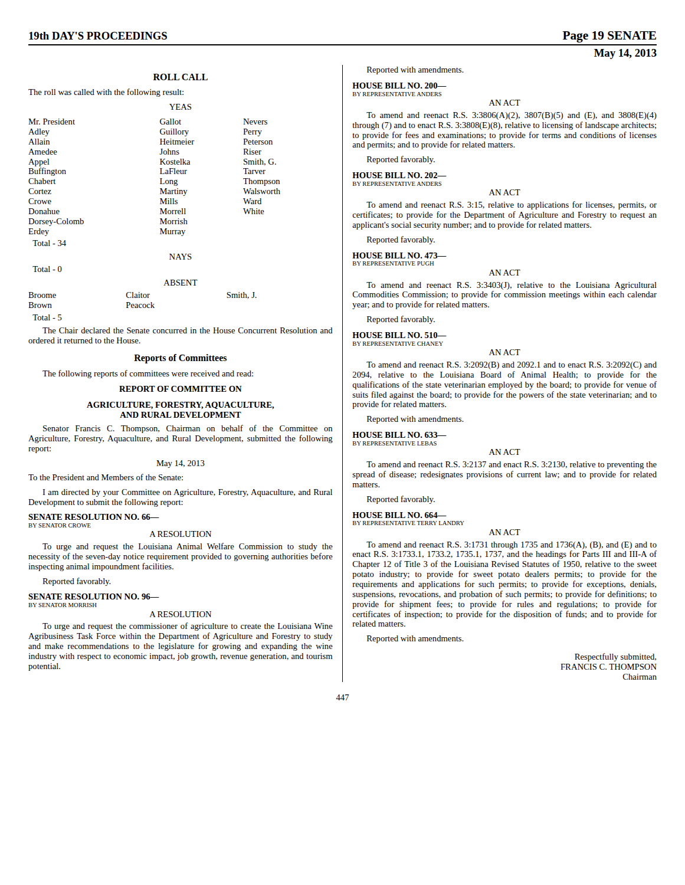19th DAY'S PROCEEDINGS Page 19 SENATE
May 14, 2013
ROLL CALL
The roll was called with the following result:
YEAS
| Mr. President | Gallot | Nevers |
| Adley | Guillory | Perry |
| Allain | Heitmeier | Peterson |
| Amedee | Johns | Riser |
| Appel | Kostelka | Smith, G. |
| Buffington | LaFleur | Tarver |
| Chabert | Long | Thompson |
| Cortez | Martiny | Walsworth |
| Crowe | Mills | Ward |
| Donahue | Morrell | White |
| Dorsey-Colomb | Morrish | |
| Erdey | Murray | |
Total - 34
NAYS
Total - 0
ABSENT
| Broome | Claitor | Smith, J. |
| Brown | Peacock | |
Total - 5
The Chair declared the Senate concurred in the House Concurrent Resolution and ordered it returned to the House.
Reports of Committees
The following reports of committees were received and read:
REPORT OF COMMITTEE ON
AGRICULTURE, FORESTRY, AQUACULTURE,
AND RURAL DEVELOPMENT
Senator Francis C. Thompson, Chairman on behalf of the Committee on Agriculture, Forestry, Aquaculture, and Rural Development, submitted the following report:
May 14, 2013
To the President and Members of the Senate:
I am directed by your Committee on Agriculture, Forestry, Aquaculture, and Rural Development to submit the following report:
SENATE RESOLUTION NO. 66—
BY SENATOR CROWE
A RESOLUTION
To urge and request the Louisiana Animal Welfare Commission to study the necessity of the seven-day notice requirement provided to governing authorities before inspecting animal impoundment facilities.
Reported favorably.
SENATE RESOLUTION NO. 96—
BY SENATOR MORRISH
A RESOLUTION
To urge and request the commissioner of agriculture to create the Louisiana Wine Agribusiness Task Force within the Department of Agriculture and Forestry to study and make recommendations to the legislature for growing and expanding the wine industry with respect to economic impact, job growth, revenue generation, and tourism potential.
Reported with amendments.
HOUSE BILL NO. 200—
BY REPRESENTATIVE ANDERS
AN ACT
To amend and reenact R.S. 3:3806(A)(2), 3807(B)(5) and (E), and 3808(E)(4) through (7) and to enact R.S. 3:3808(E)(8), relative to licensing of landscape architects; to provide for fees and examinations; to provide for terms and conditions of licenses and permits; and to provide for related matters.
Reported favorably.
HOUSE BILL NO. 202—
BY REPRESENTATIVE ANDERS
AN ACT
To amend and reenact R.S. 3:15, relative to applications for licenses, permits, or certificates; to provide for the Department of Agriculture and Forestry to request an applicant's social security number; and to provide for related matters.
Reported favorably.
HOUSE BILL NO. 473—
BY REPRESENTATIVE PUGH
AN ACT
To amend and reenact R.S. 3:3403(J), relative to the Louisiana Agricultural Commodities Commission; to provide for commission meetings within each calendar year; and to provide for related matters.
Reported favorably.
HOUSE BILL NO. 510—
BY REPRESENTATIVE CHANEY
AN ACT
To amend and reenact R.S. 3:2092(B) and 2092.1 and to enact R.S. 3:2092(C) and 2094, relative to the Louisiana Board of Animal Health; to provide for the qualifications of the state veterinarian employed by the board; to provide for venue of suits filed against the board; to provide for the powers of the state veterinarian; and to provide for related matters.
Reported with amendments.
HOUSE BILL NO. 633—
BY REPRESENTATIVE LEBAS
AN ACT
To amend and reenact R.S. 3:2137 and enact R.S. 3:2130, relative to preventing the spread of disease; redesignates provisions of current law; and to provide for related matters.
Reported favorably.
HOUSE BILL NO. 664—
BY REPRESENTATIVE TERRY LANDRY
AN ACT
To amend and reenact R.S. 3:1731 through 1735 and 1736(A), (B), and (E) and to enact R.S. 3:1733.1, 1733.2, 1735.1, 1737, and the headings for Parts III and III-A of Chapter 12 of Title 3 of the Louisiana Revised Statutes of 1950, relative to the sweet potato industry; to provide for sweet potato dealers permits; to provide for the requirements and applications for such permits; to provide for exceptions, denials, suspensions, revocations, and probation of such permits; to provide for definitions; to provide for shipment fees; to provide for rules and regulations; to provide for certificates of inspection; to provide for the disposition of funds; and to provide for related matters.
Reported with amendments.
Respectfully submitted,
FRANCIS C. THOMPSON
Chairman
447